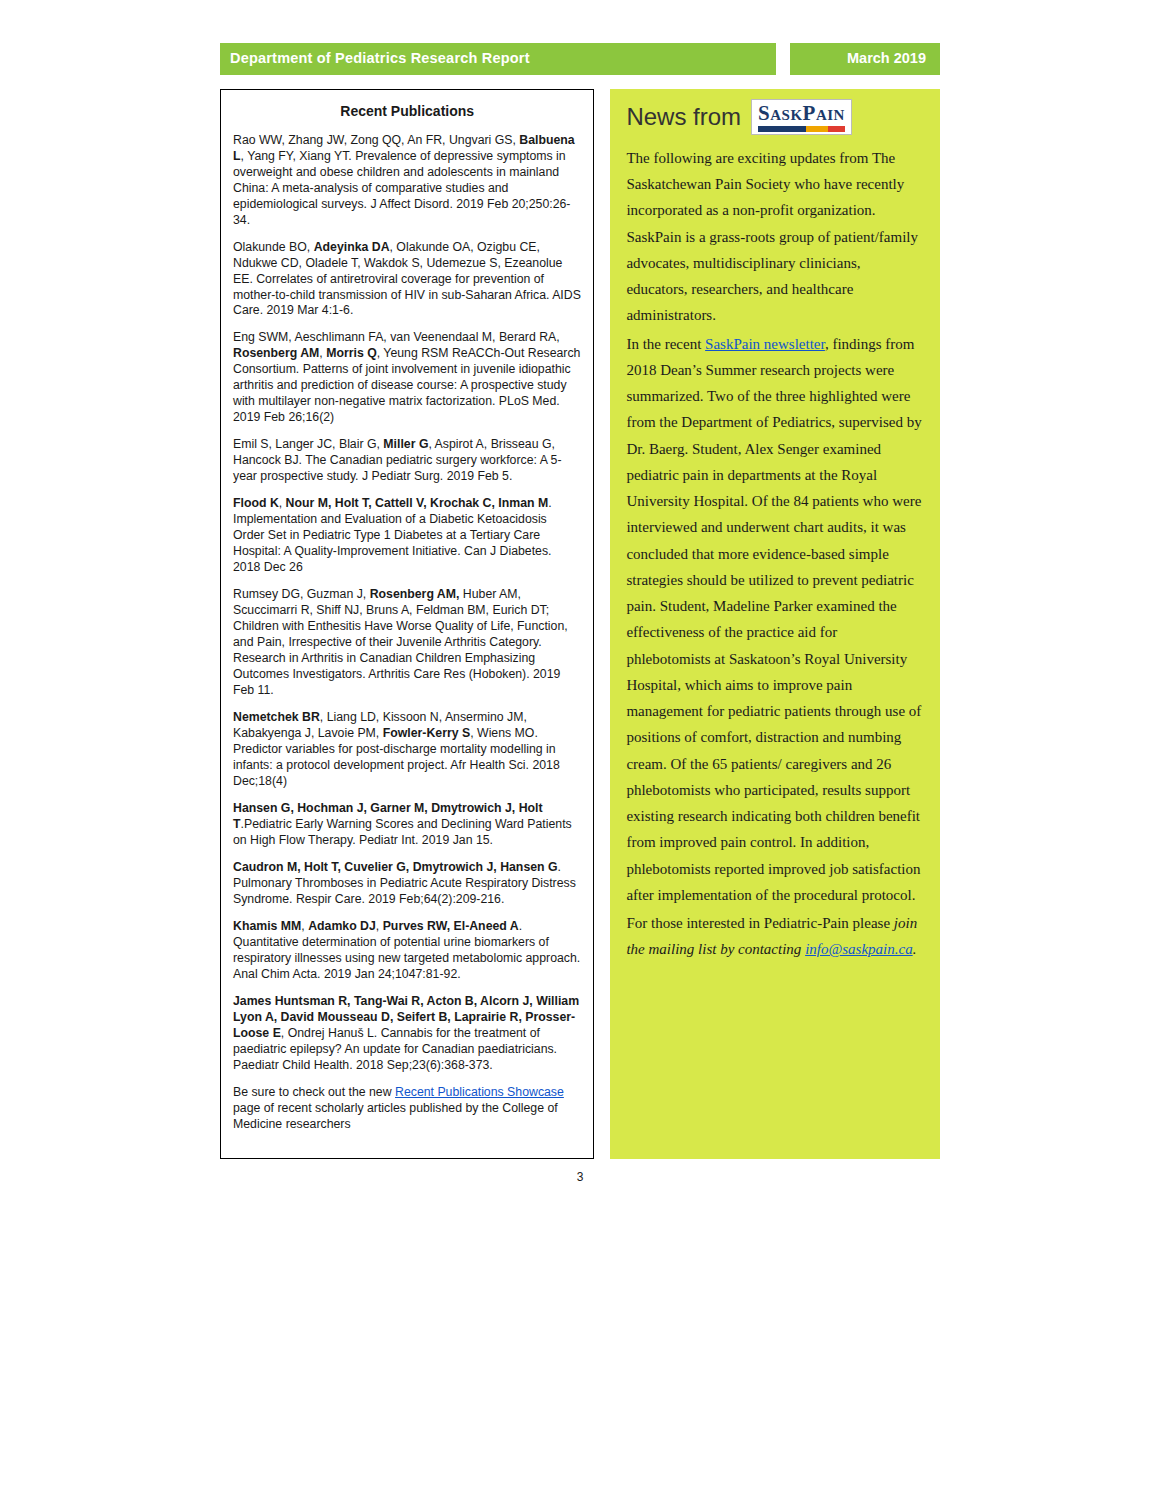Department of Pediatrics Research Report
March 2019
Recent Publications
Rao WW, Zhang JW, Zong QQ, An FR, Ungvari GS, Balbuena L, Yang FY, Xiang YT. Prevalence of depressive symptoms in overweight and obese children and adolescents in mainland China: A meta-analysis of comparative studies and epidemiological surveys. J Affect Disord. 2019 Feb 20;250:26-34.
Olakunde BO, Adeyinka DA, Olakunde OA, Ozigbu CE, Ndukwe CD, Oladele T, Wakdok S, Udemezue S, Ezeanolue EE. Correlates of antiretroviral coverage for prevention of mother-to-child transmission of HIV in sub-Saharan Africa. AIDS Care. 2019 Mar 4:1-6.
Eng SWM, Aeschlimann FA, van Veenendaal M, Berard RA, Rosenberg AM, Morris Q, Yeung RSM ReACCh-Out Research Consortium. Patterns of joint involvement in juvenile idiopathic arthritis and prediction of disease course: A prospective study with multilayer non-negative matrix factorization. PLoS Med. 2019 Feb 26;16(2)
Emil S, Langer JC, Blair G, Miller G, Aspirot A, Brisseau G, Hancock BJ. The Canadian pediatric surgery workforce: A 5-year prospective study. J Pediatr Surg. 2019 Feb 5.
Flood K, Nour M, Holt T, Cattell V, Krochak C, Inman M. Implementation and Evaluation of a Diabetic Ketoacidosis Order Set in Pediatric Type 1 Diabetes at a Tertiary Care Hospital: A Quality-Improvement Initiative. Can J Diabetes. 2018 Dec 26
Rumsey DG, Guzman J, Rosenberg AM, Huber AM, Scuccimarri R, Shiff NJ, Bruns A, Feldman BM, Eurich DT; Children with Enthesitis Have Worse Quality of Life, Function, and Pain, Irrespective of their Juvenile Arthritis Category. Research in Arthritis in Canadian Children Emphasizing Outcomes Investigators. Arthritis Care Res (Hoboken). 2019 Feb 11.
Nemetchek BR, Liang LD, Kissoon N, Ansermino JM, Kabakyenga J, Lavoie PM, Fowler-Kerry S, Wiens MO. Predictor variables for post-discharge mortality modelling in infants: a protocol development project. Afr Health Sci. 2018 Dec;18(4)
Hansen G, Hochman J, Garner M, Dmytrowich J, Holt T.Pediatric Early Warning Scores and Declining Ward Patients on High Flow Therapy. Pediatr Int. 2019 Jan 15.
Caudron M, Holt T, Cuvelier G, Dmytrowich J, Hansen G. Pulmonary Thromboses in Pediatric Acute Respiratory Distress Syndrome. Respir Care. 2019 Feb;64(2):209-216.
Khamis MM, Adamko DJ, Purves RW, El-Aneed A. Quantitative determination of potential urine biomarkers of respiratory illnesses using new targeted metabolomic approach. Anal Chim Acta. 2019 Jan 24;1047:81-92.
James Huntsman R, Tang-Wai R, Acton B, Alcorn J, William Lyon A, David Mousseau D, Seifert B, Laprairie R, Prosser-Loose E, Ondrej Hanuš L. Cannabis for the treatment of paediatric epilepsy? An update for Canadian paediatricians. Paediatr Child Health. 2018 Sep;23(6):368-373.
Be sure to check out the new Recent Publications Showcase page of recent scholarly articles published by the College of Medicine researchers
News from SASKPAIN
The following are exciting updates from The Saskatchewan Pain Society who have recently incorporated as a non-profit organization. SaskPain is a grass-roots group of patient/family advocates, multidisciplinary clinicians, educators, researchers, and healthcare administrators.
In the recent SaskPain newsletter, findings from 2018 Dean’s Summer research projects were summarized. Two of the three highlighted were from the Department of Pediatrics, supervised by Dr. Baerg. Student, Alex Senger examined pediatric pain in departments at the Royal University Hospital. Of the 84 patients who were interviewed and underwent chart audits, it was concluded that more evidence-based simple strategies should be utilized to prevent pediatric pain. Student, Madeline Parker examined the effectiveness of the practice aid for phlebotomists at Saskatoon’s Royal University Hospital, which aims to improve pain management for pediatric patients through use of positions of comfort, distraction and numbing cream. Of the 65 patients/ caregivers and 26 phlebotomists who participated, results support existing research indicating both children benefit from improved pain control. In addition, phlebotomists reported improved job satisfaction after implementation of the procedural protocol.
For those interested in Pediatric-Pain please join the mailing list by contacting info@saskpain.ca.
3